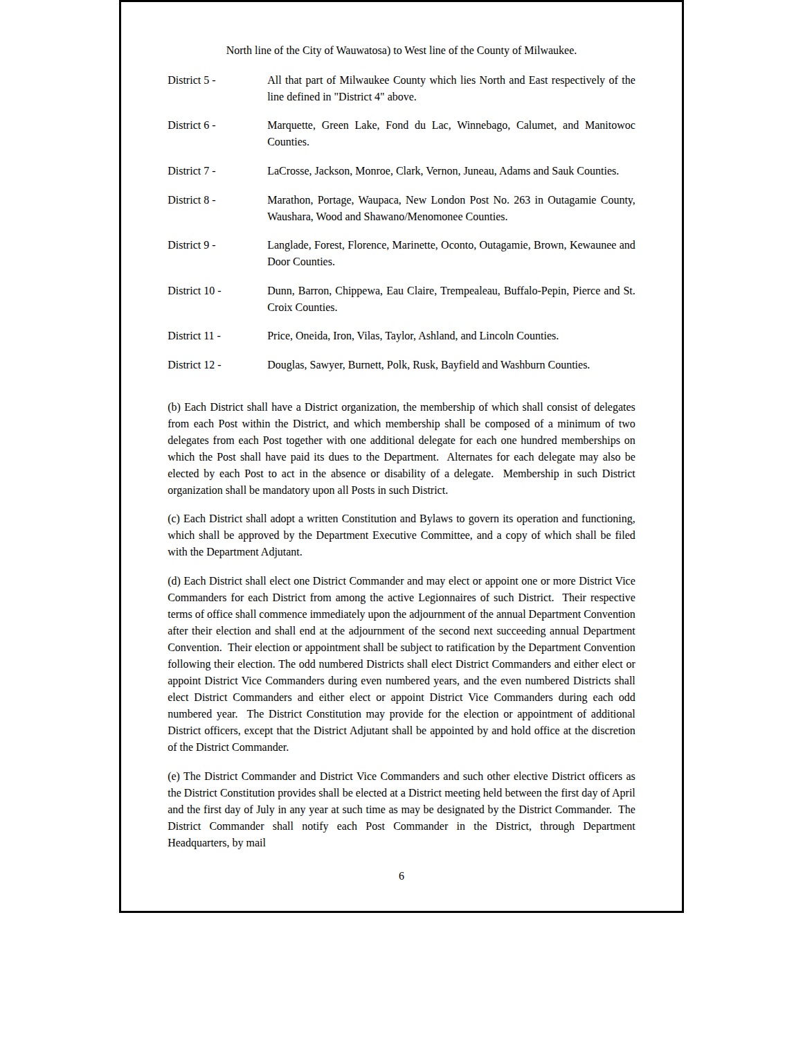North line of the City of Wauwatosa) to West line of the County of Milwaukee.
| District 5 - | All that part of Milwaukee County which lies North and East respectively of the line defined in "District 4" above. |
| District 6 - | Marquette, Green Lake, Fond du Lac, Winnebago, Calumet, and Manitowoc Counties. |
| District 7 - | LaCrosse, Jackson, Monroe, Clark, Vernon, Juneau, Adams and Sauk Counties. |
| District 8 - | Marathon, Portage, Waupaca, New London Post No. 263 in Outagamie County, Waushara, Wood and Shawano/Menomonee Counties. |
| District 9 - | Langlade, Forest, Florence, Marinette, Oconto, Outagamie, Brown, Kewaunee and Door Counties. |
| District 10 - | Dunn, Barron, Chippewa, Eau Claire, Trempealeau, Buffalo-Pepin, Pierce and St. Croix Counties. |
| District 11 - | Price, Oneida, Iron, Vilas, Taylor, Ashland, and Lincoln Counties. |
| District 12 - | Douglas, Sawyer, Burnett, Polk, Rusk, Bayfield and Washburn Counties. |
(b) Each District shall have a District organization, the membership of which shall consist of delegates from each Post within the District, and which membership shall be composed of a minimum of two delegates from each Post together with one additional delegate for each one hundred memberships on which the Post shall have paid its dues to the Department. Alternates for each delegate may also be elected by each Post to act in the absence or disability of a delegate. Membership in such District organization shall be mandatory upon all Posts in such District.
(c) Each District shall adopt a written Constitution and Bylaws to govern its operation and functioning, which shall be approved by the Department Executive Committee, and a copy of which shall be filed with the Department Adjutant.
(d) Each District shall elect one District Commander and may elect or appoint one or more District Vice Commanders for each District from among the active Legionnaires of such District. Their respective terms of office shall commence immediately upon the adjournment of the annual Department Convention after their election and shall end at the adjournment of the second next succeeding annual Department Convention. Their election or appointment shall be subject to ratification by the Department Convention following their election. The odd numbered Districts shall elect District Commanders and either elect or appoint District Vice Commanders during even numbered years, and the even numbered Districts shall elect District Commanders and either elect or appoint District Vice Commanders during each odd numbered year. The District Constitution may provide for the election or appointment of additional District officers, except that the District Adjutant shall be appointed by and hold office at the discretion of the District Commander.
(e) The District Commander and District Vice Commanders and such other elective District officers as the District Constitution provides shall be elected at a District meeting held between the first day of April and the first day of July in any year at such time as may be designated by the District Commander. The District Commander shall notify each Post Commander in the District, through Department Headquarters, by mail
6